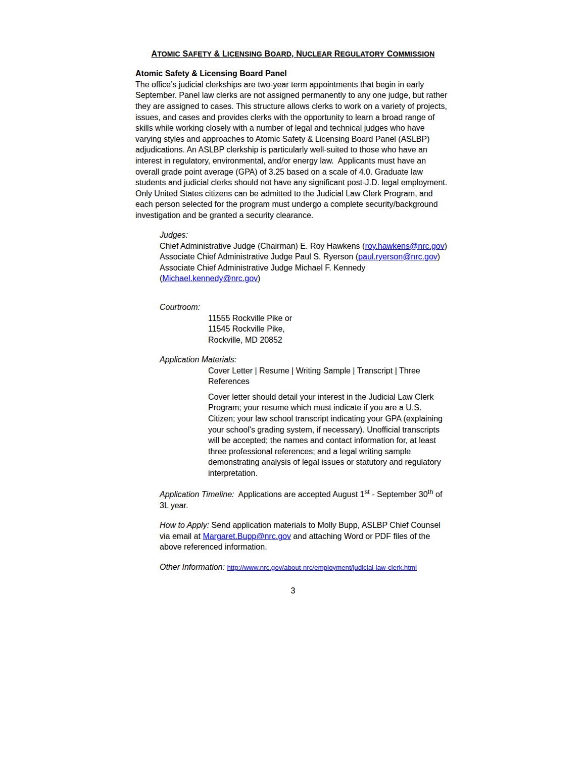ATOMIC SAFETY & LICENSING BOARD, NUCLEAR REGULATORY COMMISSION
Atomic Safety & Licensing Board Panel
The office’s judicial clerkships are two-year term appointments that begin in early September. Panel law clerks are not assigned permanently to any one judge, but rather they are assigned to cases. This structure allows clerks to work on a variety of projects, issues, and cases and provides clerks with the opportunity to learn a broad range of skills while working closely with a number of legal and technical judges who have varying styles and approaches to Atomic Safety & Licensing Board Panel (ASLBP) adjudications. An ASLBP clerkship is particularly well-suited to those who have an interest in regulatory, environmental, and/or energy law. Applicants must have an overall grade point average (GPA) of 3.25 based on a scale of 4.0. Graduate law students and judicial clerks should not have any significant post-J.D. legal employment. Only United States citizens can be admitted to the Judicial Law Clerk Program, and each person selected for the program must undergo a complete security/background investigation and be granted a security clearance.
Judges:
Chief Administrative Judge (Chairman) E. Roy Hawkens (roy.hawkens@nrc.gov)
Associate Chief Administrative Judge Paul S. Ryerson (paul.ryerson@nrc.gov)
Associate Chief Administrative Judge Michael F. Kennedy (Michael.kennedy@nrc.gov)
Courtroom:
11555 Rockville Pike or
11545 Rockville Pike,
Rockville, MD 20852
Application Materials:
Cover Letter | Resume | Writing Sample | Transcript | Three References
Cover letter should detail your interest in the Judicial Law Clerk Program; your resume which must indicate if you are a U.S. Citizen; your law school transcript indicating your GPA (explaining your school's grading system, if necessary). Unofficial transcripts will be accepted; the names and contact information for, at least three professional references; and a legal writing sample demonstrating analysis of legal issues or statutory and regulatory interpretation.
Application Timeline: Applications are accepted August 1st - September 30th of 3L year.
How to Apply: Send application materials to Molly Bupp, ASLBP Chief Counsel via email at Margaret.Bupp@nrc.gov and attaching Word or PDF files of the above referenced information.
Other Information: http://www.nrc.gov/about-nrc/employment/judicial-law-clerk.html
3